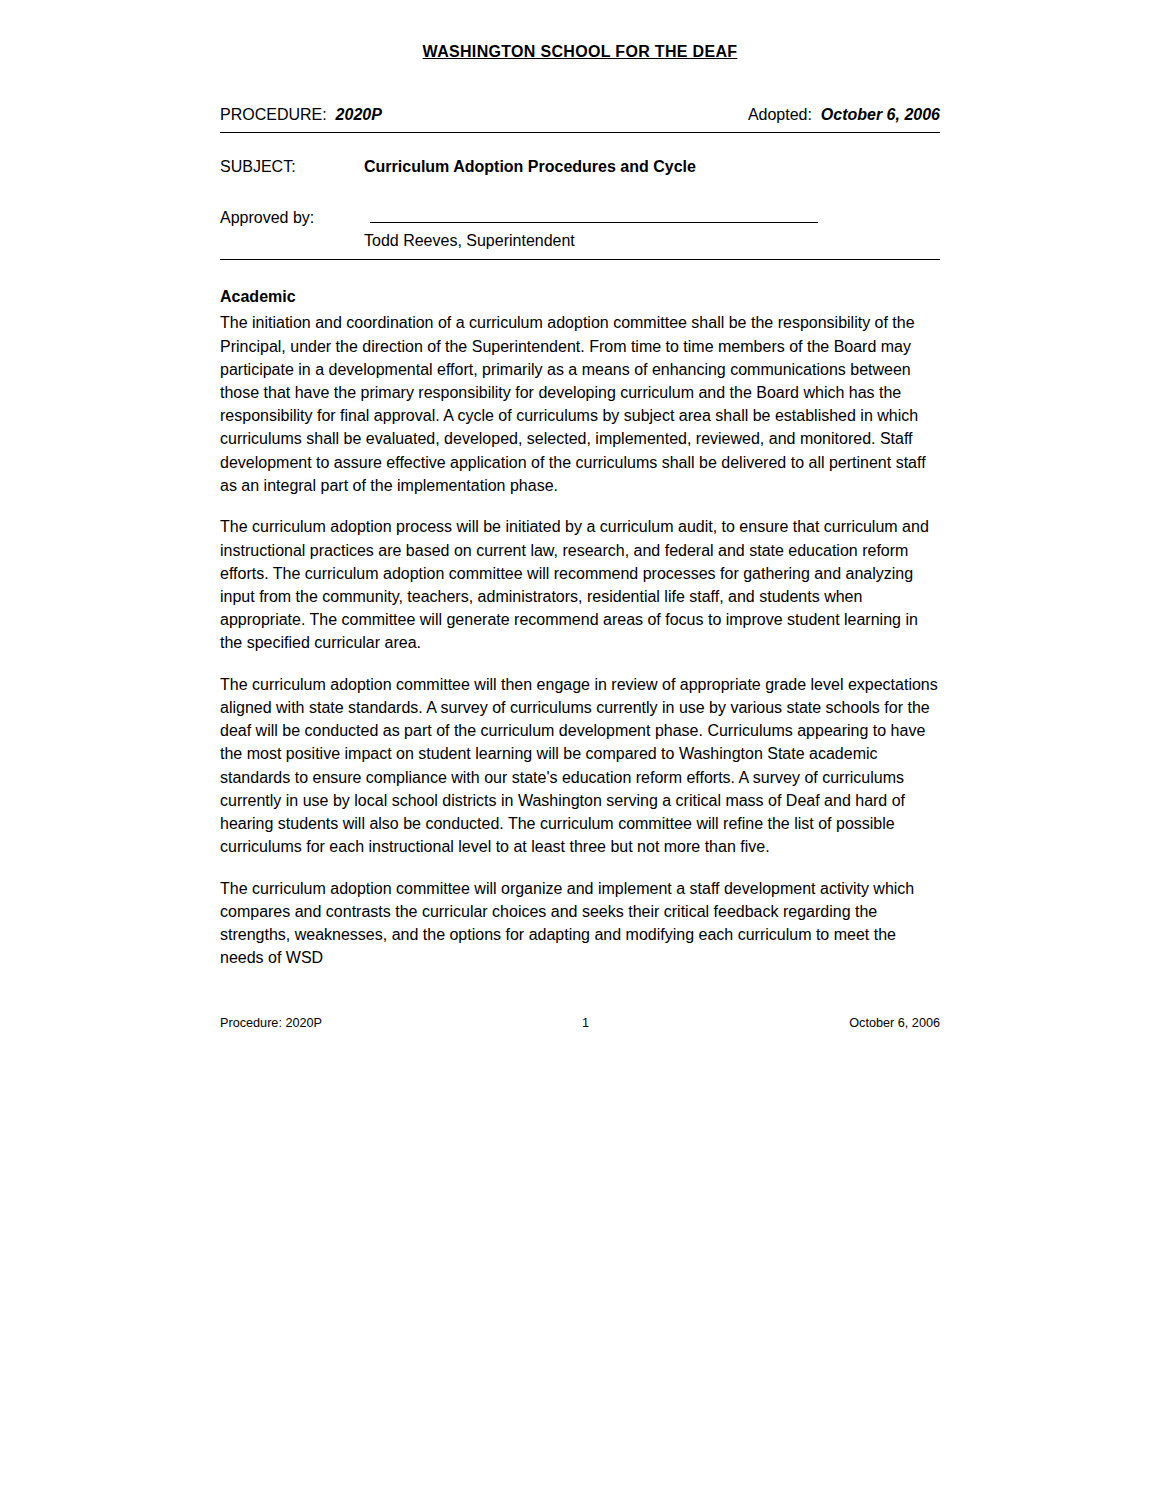WASHINGTON SCHOOL FOR THE DEAF
PROCEDURE: 2020P Adopted: October 6, 2006
SUBJECT: Curriculum Adoption Procedures and Cycle
Approved by:
Todd Reeves, Superintendent
Academic
The initiation and coordination of a curriculum adoption committee shall be the responsibility of the Principal, under the direction of the Superintendent. From time to time members of the Board may participate in a developmental effort, primarily as a means of enhancing communications between those that have the primary responsibility for developing curriculum and the Board which has the responsibility for final approval. A cycle of curriculums by subject area shall be established in which curriculums shall be evaluated, developed, selected, implemented, reviewed, and monitored. Staff development to assure effective application of the curriculums shall be delivered to all pertinent staff as an integral part of the implementation phase.
The curriculum adoption process will be initiated by a curriculum audit, to ensure that curriculum and instructional practices are based on current law, research, and federal and state education reform efforts. The curriculum adoption committee will recommend processes for gathering and analyzing input from the community, teachers, administrators, residential life staff, and students when appropriate. The committee will generate recommend areas of focus to improve student learning in the specified curricular area.
The curriculum adoption committee will then engage in review of appropriate grade level expectations aligned with state standards. A survey of curriculums currently in use by various state schools for the deaf will be conducted as part of the curriculum development phase. Curriculums appearing to have the most positive impact on student learning will be compared to Washington State academic standards to ensure compliance with our state's education reform efforts. A survey of curriculums currently in use by local school districts in Washington serving a critical mass of Deaf and hard of hearing students will also be conducted. The curriculum committee will refine the list of possible curriculums for each instructional level to at least three but not more than five.
The curriculum adoption committee will organize and implement a staff development activity which compares and contrasts the curricular choices and seeks their critical feedback regarding the strengths, weaknesses, and the options for adapting and modifying each curriculum to meet the needs of WSD
Procedure: 2020P 1 October 6, 2006